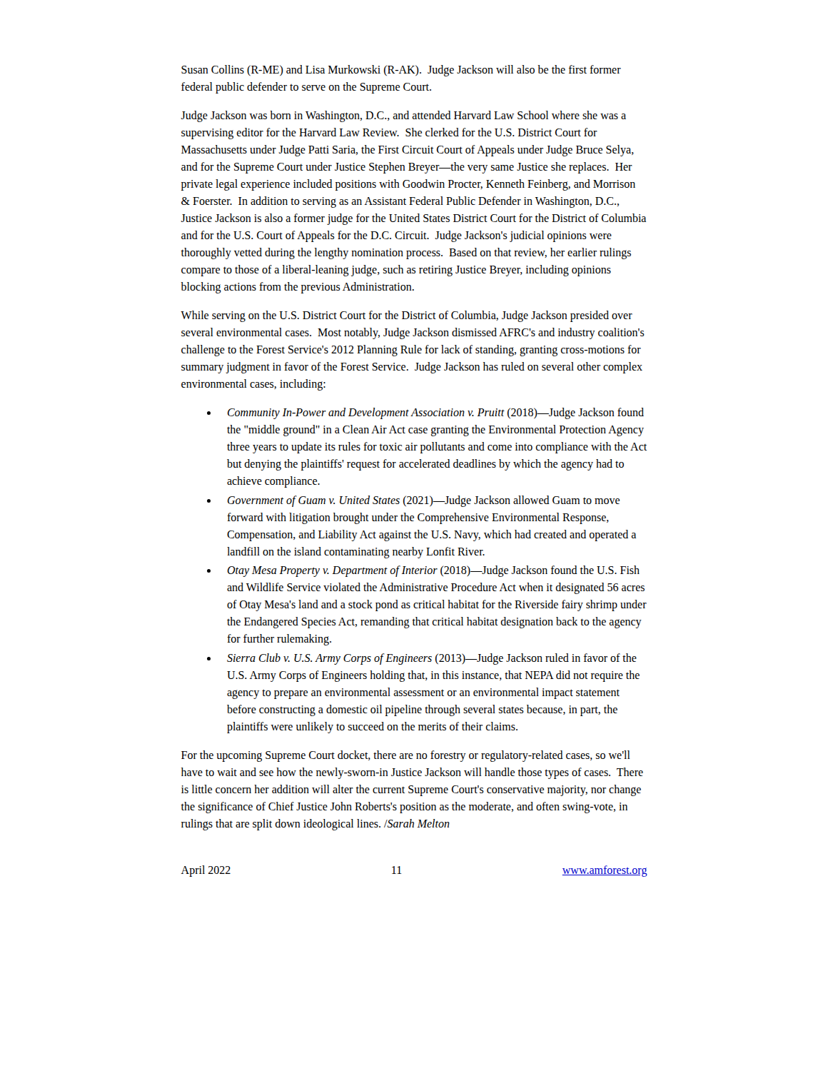Susan Collins (R-ME) and Lisa Murkowski (R-AK). Judge Jackson will also be the first former federal public defender to serve on the Supreme Court.
Judge Jackson was born in Washington, D.C., and attended Harvard Law School where she was a supervising editor for the Harvard Law Review. She clerked for the U.S. District Court for Massachusetts under Judge Patti Saria, the First Circuit Court of Appeals under Judge Bruce Selya, and for the Supreme Court under Justice Stephen Breyer—the very same Justice she replaces. Her private legal experience included positions with Goodwin Procter, Kenneth Feinberg, and Morrison & Foerster. In addition to serving as an Assistant Federal Public Defender in Washington, D.C., Justice Jackson is also a former judge for the United States District Court for the District of Columbia and for the U.S. Court of Appeals for the D.C. Circuit. Judge Jackson's judicial opinions were thoroughly vetted during the lengthy nomination process. Based on that review, her earlier rulings compare to those of a liberal-leaning judge, such as retiring Justice Breyer, including opinions blocking actions from the previous Administration.
While serving on the U.S. District Court for the District of Columbia, Judge Jackson presided over several environmental cases. Most notably, Judge Jackson dismissed AFRC's and industry coalition's challenge to the Forest Service's 2012 Planning Rule for lack of standing, granting cross-motions for summary judgment in favor of the Forest Service. Judge Jackson has ruled on several other complex environmental cases, including:
Community In-Power and Development Association v. Pruitt (2018)—Judge Jackson found the "middle ground" in a Clean Air Act case granting the Environmental Protection Agency three years to update its rules for toxic air pollutants and come into compliance with the Act but denying the plaintiffs' request for accelerated deadlines by which the agency had to achieve compliance.
Government of Guam v. United States (2021)—Judge Jackson allowed Guam to move forward with litigation brought under the Comprehensive Environmental Response, Compensation, and Liability Act against the U.S. Navy, which had created and operated a landfill on the island contaminating nearby Lonfit River.
Otay Mesa Property v. Department of Interior (2018)—Judge Jackson found the U.S. Fish and Wildlife Service violated the Administrative Procedure Act when it designated 56 acres of Otay Mesa's land and a stock pond as critical habitat for the Riverside fairy shrimp under the Endangered Species Act, remanding that critical habitat designation back to the agency for further rulemaking.
Sierra Club v. U.S. Army Corps of Engineers (2013)—Judge Jackson ruled in favor of the U.S. Army Corps of Engineers holding that, in this instance, that NEPA did not require the agency to prepare an environmental assessment or an environmental impact statement before constructing a domestic oil pipeline through several states because, in part, the plaintiffs were unlikely to succeed on the merits of their claims.
For the upcoming Supreme Court docket, there are no forestry or regulatory-related cases, so we'll have to wait and see how the newly-sworn-in Justice Jackson will handle those types of cases. There is little concern her addition will alter the current Supreme Court's conservative majority, nor change the significance of Chief Justice John Roberts's position as the moderate, and often swing-vote, in rulings that are split down ideological lines. /Sarah Melton
April 2022 11 www.amforest.org